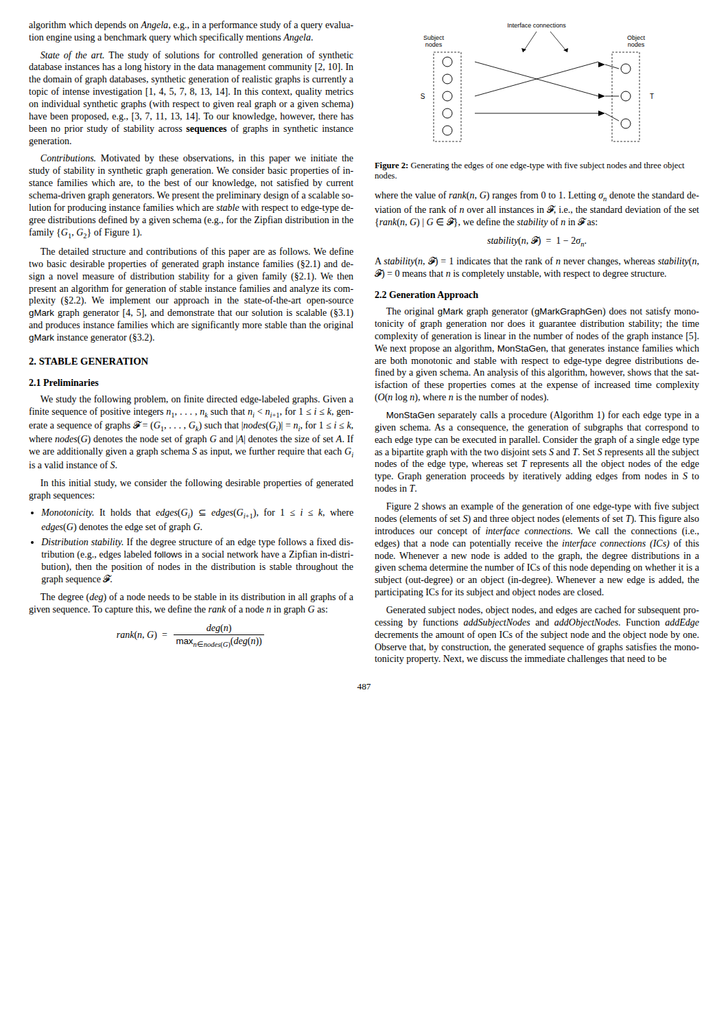algorithm which depends on Angela, e.g., in a performance study of a query evaluation engine using a benchmark query which specifically mentions Angela.
State of the art. The study of solutions for controlled generation of synthetic database instances has a long history in the data management community [2, 10]. In the domain of graph databases, synthetic generation of realistic graphs is currently a topic of intense investigation [1, 4, 5, 7, 8, 13, 14]. In this context, quality metrics on individual synthetic graphs (with respect to given real graph or a given schema) have been proposed, e.g., [3, 7, 11, 13, 14]. To our knowledge, however, there has been no prior study of stability across sequences of graphs in synthetic instance generation.
Contributions. Motivated by these observations, in this paper we initiate the study of stability in synthetic graph generation. We consider basic properties of instance families which are, to the best of our knowledge, not satisfied by current schema-driven graph generators. We present the preliminary design of a scalable solution for producing instance families which are stable with respect to edge-type degree distributions defined by a given schema (e.g., for the Zipfian distribution in the family {G1, G2} of Figure 1).
The detailed structure and contributions of this paper are as follows. We define two basic desirable properties of generated graph instance families (§2.1) and design a novel measure of distribution stability for a given family (§2.1). We then present an algorithm for generation of stable instance families and analyze its complexity (§2.2). We implement our approach in the state-of-the-art open-source gMark graph generator [4, 5], and demonstrate that our solution is scalable (§3.1) and produces instance families which are significantly more stable than the original gMark instance generator (§3.2).
2. STABLE GENERATION
2.1 Preliminaries
We study the following problem, on finite directed edge-labeled graphs. Given a finite sequence of positive integers n1, . . . , nk such that ni < ni+1, for 1 ≤ i ≤ k, generate a sequence of graphs 𝓕 = (G1, . . . , Gk) such that |nodes(Gi)| = ni, for 1 ≤ i ≤ k, where nodes(G) denotes the node set of graph G and |A| denotes the size of set A. If we are additionally given a graph schema S as input, we further require that each Gi is a valid instance of S.
In this initial study, we consider the following desirable properties of generated graph sequences:
Monotonicity. It holds that edges(Gi) ⊆ edges(Gi+1), for 1 ≤ i ≤ k, where edges(G) denotes the edge set of graph G.
Distribution stability. If the degree structure of an edge type follows a fixed distribution (e.g., edges labeled follows in a social network have a Zipfian in-distribution), then the position of nodes in the distribution is stable throughout the graph sequence 𝓕.
The degree (deg) of a node needs to be stable in its distribution in all graphs of a given sequence. To capture this, we define the rank of a node n in graph G as:
rank(n, G) = deg(n) maxn∈nodes(G)(deg(n))
Interface connections Subject nodes Object nodes S T
Figure 2: Generating the edges of one edge-type with five subject nodes and three object nodes.
where the value of rank(n, G) ranges from 0 to 1. Letting σn denote the standard deviation of the rank of n over all instances in 𝓕, i.e., the standard deviation of the set {rank(n, G) | G ∈ 𝓕}, we define the stability of n in 𝓕 as:
stability(n, 𝓕) = 1 − 2σn.
A stability(n, 𝓕) = 1 indicates that the rank of n never changes, whereas stability(n, 𝓕) = 0 means that n is completely unstable, with respect to degree structure.
2.2 Generation Approach
The original gMark graph generator (gMarkGraphGen) does not satisfy monotonicity of graph generation nor does it guarantee distribution stability; the time complexity of generation is linear in the number of nodes of the graph instance [5]. We next propose an algorithm, MonStaGen, that generates instance families which are both monotonic and stable with respect to edge-type degree distributions defined by a given schema. An analysis of this algorithm, however, shows that the satisfaction of these properties comes at the expense of increased time complexity (O(n log n), where n is the number of nodes).
MonStaGen separately calls a procedure (Algorithm 1) for each edge type in a given schema. As a consequence, the generation of subgraphs that correspond to each edge type can be executed in parallel. Consider the graph of a single edge type as a bipartite graph with the two disjoint sets S and T. Set S represents all the subject nodes of the edge type, whereas set T represents all the object nodes of the edge type. Graph generation proceeds by iteratively adding edges from nodes in S to nodes in T.
Figure 2 shows an example of the generation of one edge-type with five subject nodes (elements of set S) and three object nodes (elements of set T). This figure also introduces our concept of interface connections. We call the connections (i.e., edges) that a node can potentially receive the interface connections (ICs) of this node. Whenever a new node is added to the graph, the degree distributions in a given schema determine the number of ICs of this node depending on whether it is a subject (out-degree) or an object (in-degree). Whenever a new edge is added, the participating ICs for its subject and object nodes are closed.
Generated subject nodes, object nodes, and edges are cached for subsequent processing by functions addSubjectNodes and addObjectNodes. Function addEdge decrements the amount of open ICs of the subject node and the object node by one. Observe that, by construction, the generated sequence of graphs satisfies the monotonicity property. Next, we discuss the immediate challenges that need to be
487